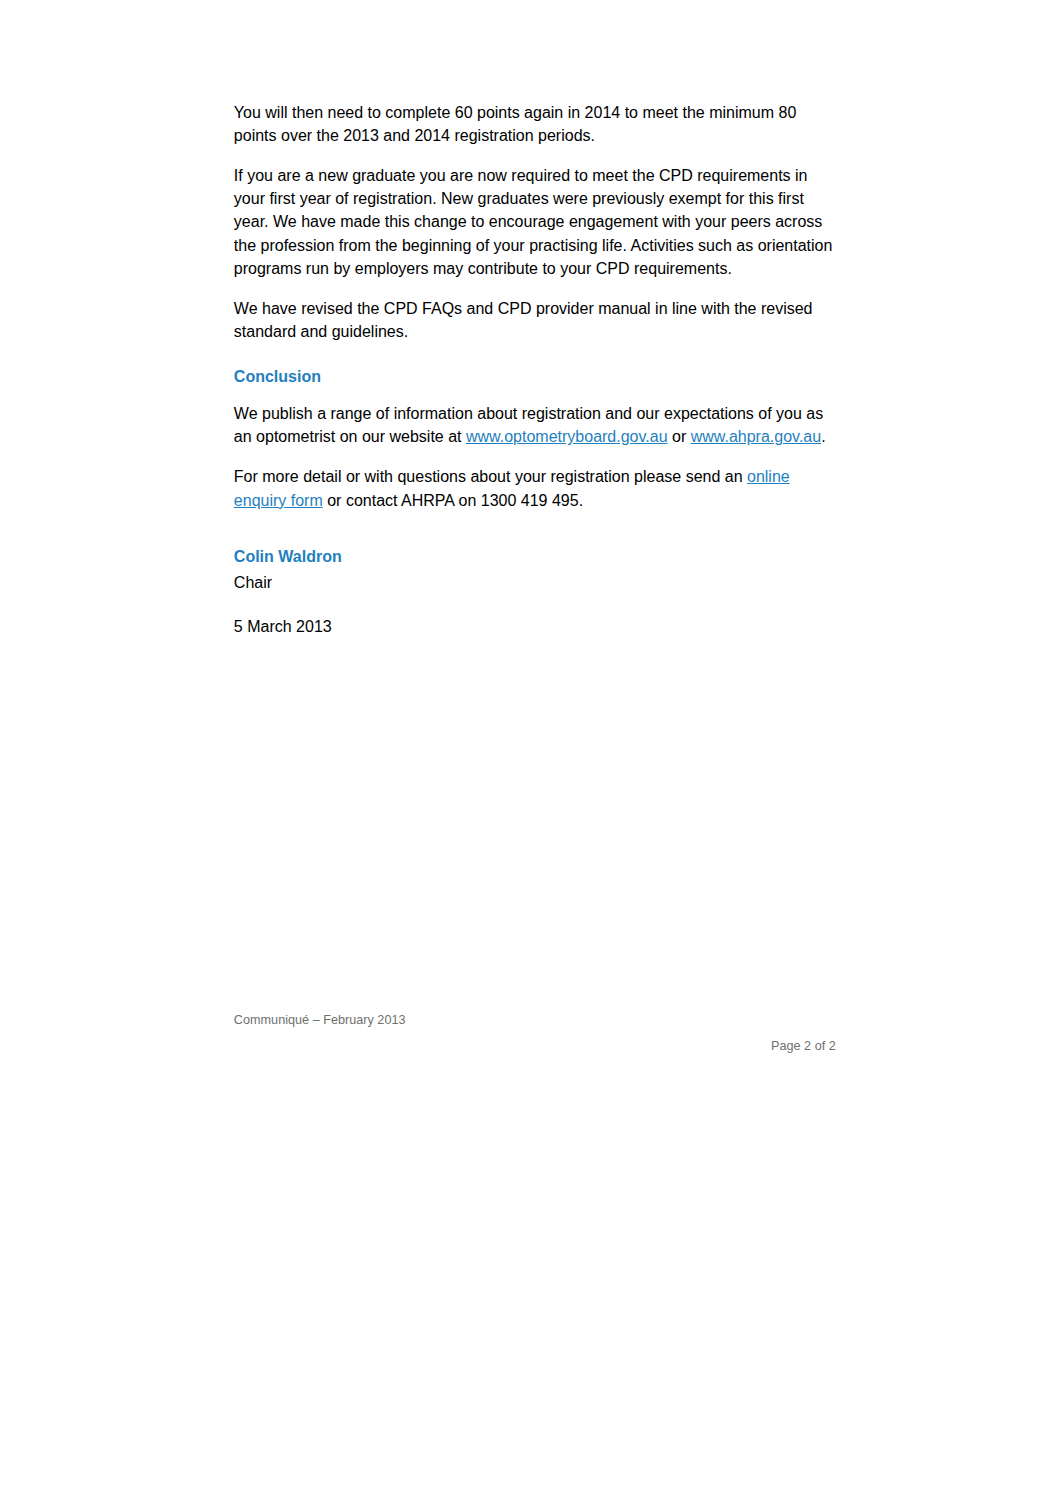You will then need to complete 60 points again in 2014 to meet the minimum 80 points over the 2013 and 2014 registration periods.
If you are a new graduate you are now required to meet the CPD requirements in your first year of registration. New graduates were previously exempt for this first year. We have made this change to encourage engagement with your peers across the profession from the beginning of your practising life. Activities such as orientation programs run by employers may contribute to your CPD requirements.
We have revised the CPD FAQs and CPD provider manual in line with the revised standard and guidelines.
Conclusion
We publish a range of information about registration and our expectations of you as an optometrist on our website at www.optometryboard.gov.au or www.ahpra.gov.au.
For more detail or with questions about your registration please send an online enquiry form or contact AHRPA on 1300 419 495.
Colin Waldron
Chair
5 March 2013
Communiqué – February 2013
Page 2 of 2